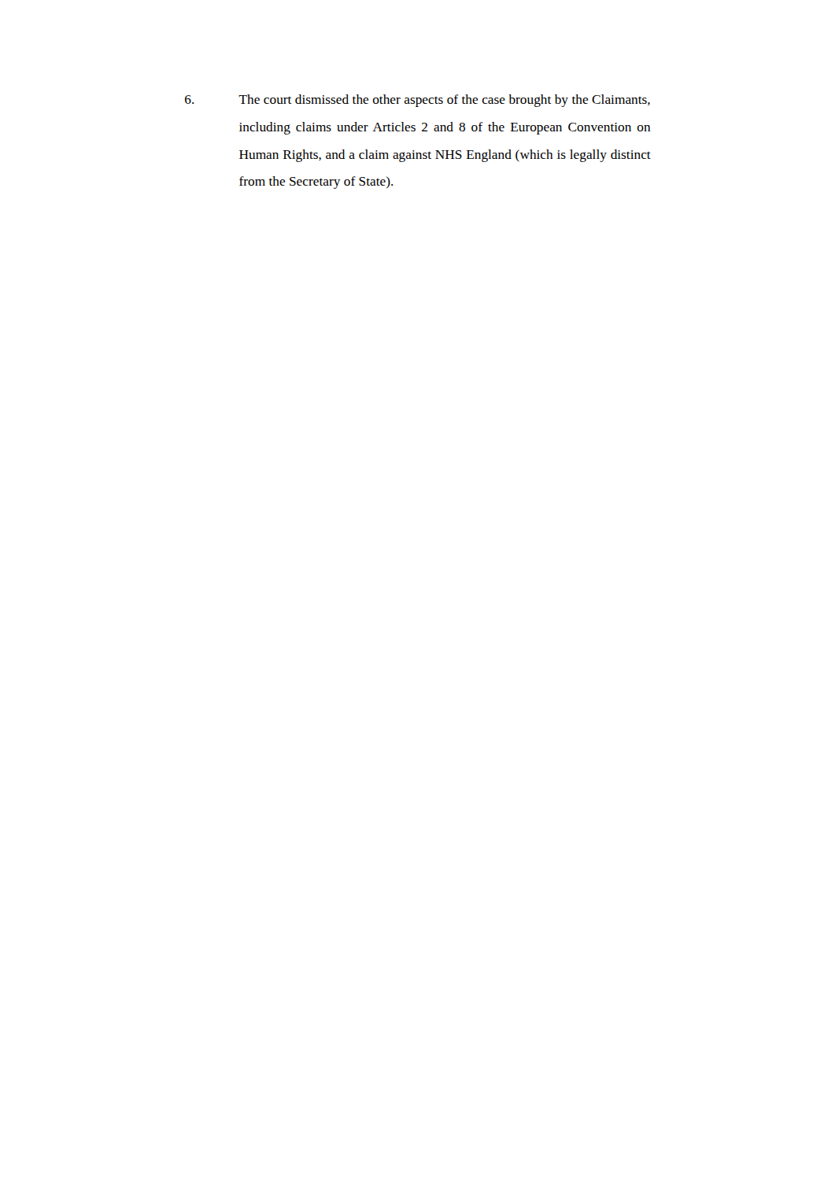6. The court dismissed the other aspects of the case brought by the Claimants, including claims under Articles 2 and 8 of the European Convention on Human Rights, and a claim against NHS England (which is legally distinct from the Secretary of State).